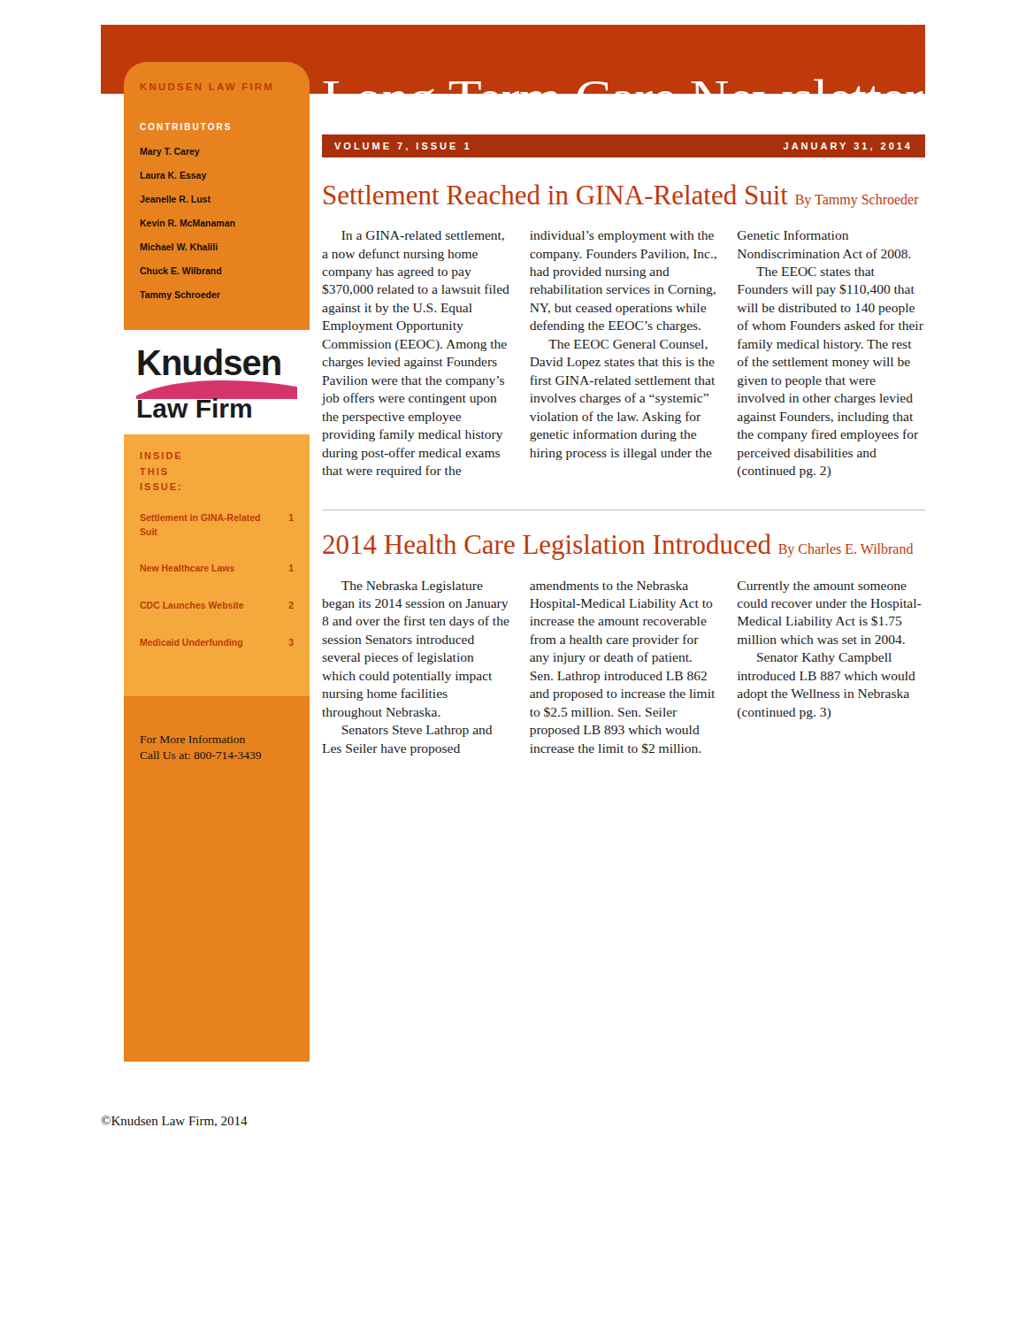KNUDSEN LAW FIRM
CONTRIBUTORS
Mary T. Carey
Laura K. Essay
Jeanelle R. Lust
Kevin R. McManaman
Michael W. Khalili
Chuck E. Wilbrand
Tammy Schroeder
Knudsen
Law Firm
INSIDE
THIS
ISSUE:
Settlement in GINA-Related Suit 1
New Healthcare Laws 1
CDC Launches Website 2
Medicaid Underfunding 3
For More Information
Call Us at: 800-714-3439
Long Term Care Newsletter
VOLUME 7, ISSUE 1 JANUARY 31, 2014
Settlement Reached in GINA-Related Suit By Tammy Schroeder
In a GINA-related settlement, a now defunct nursing home company has agreed to pay $370,000 related to a lawsuit filed against it by the U.S. Equal Employment Opportunity Commission (EEOC). Among the charges levied against Founders Pavilion were that the company’s job offers were contingent upon the perspective employee providing family medical history during post-offer medical exams that were required for the individual’s employment with the company. Founders Pavilion, Inc., had provided nursing and rehabilitation services in Corning, NY, but ceased operations while defending the EEOC’s charges.
The EEOC General Counsel, David Lopez states that this is the first GINA-related settlement that involves charges of a “systemic” violation of the law. Asking for genetic information during the hiring process is illegal under the Genetic Information Nondiscrimination Act of 2008.
The EEOC states that Founders will pay $110,400 that will be distributed to 140 people of whom Founders asked for their family medical history. The rest of the settlement money will be given to people that were involved in other charges levied against Founders, including that the company fired employees for perceived disabilities and (continued pg. 2)
2014 Health Care Legislation Introduced By Charles E. Wilbrand
The Nebraska Legislature began its 2014 session on January 8 and over the first ten days of the session Senators introduced several pieces of legislation which could potentially impact nursing home facilities throughout Nebraska.
Senators Steve Lathrop and Les Seiler have proposed amendments to the Nebraska Hospital-Medical Liability Act to increase the amount recoverable from a health care provider for any injury or death of patient. Sen. Lathrop introduced LB 862 and proposed to increase the limit to $2.5 million. Sen. Seiler proposed LB 893 which would increase the limit to $2 million. Currently the amount someone could recover under the Hospital-Medical Liability Act is $1.75 million which was set in 2004.
Senator Kathy Campbell introduced LB 887 which would adopt the Wellness in Nebraska (continued pg. 3)
©Knudsen Law Firm, 2014